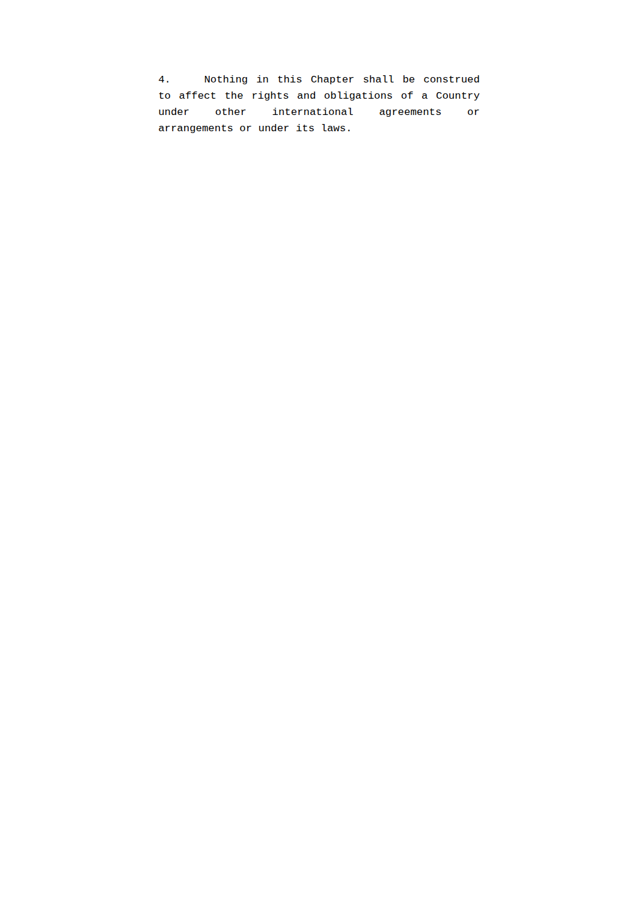4. Nothing in this Chapter shall be construed to affect the rights and obligations of a Country under other international agreements or arrangements or under its laws.